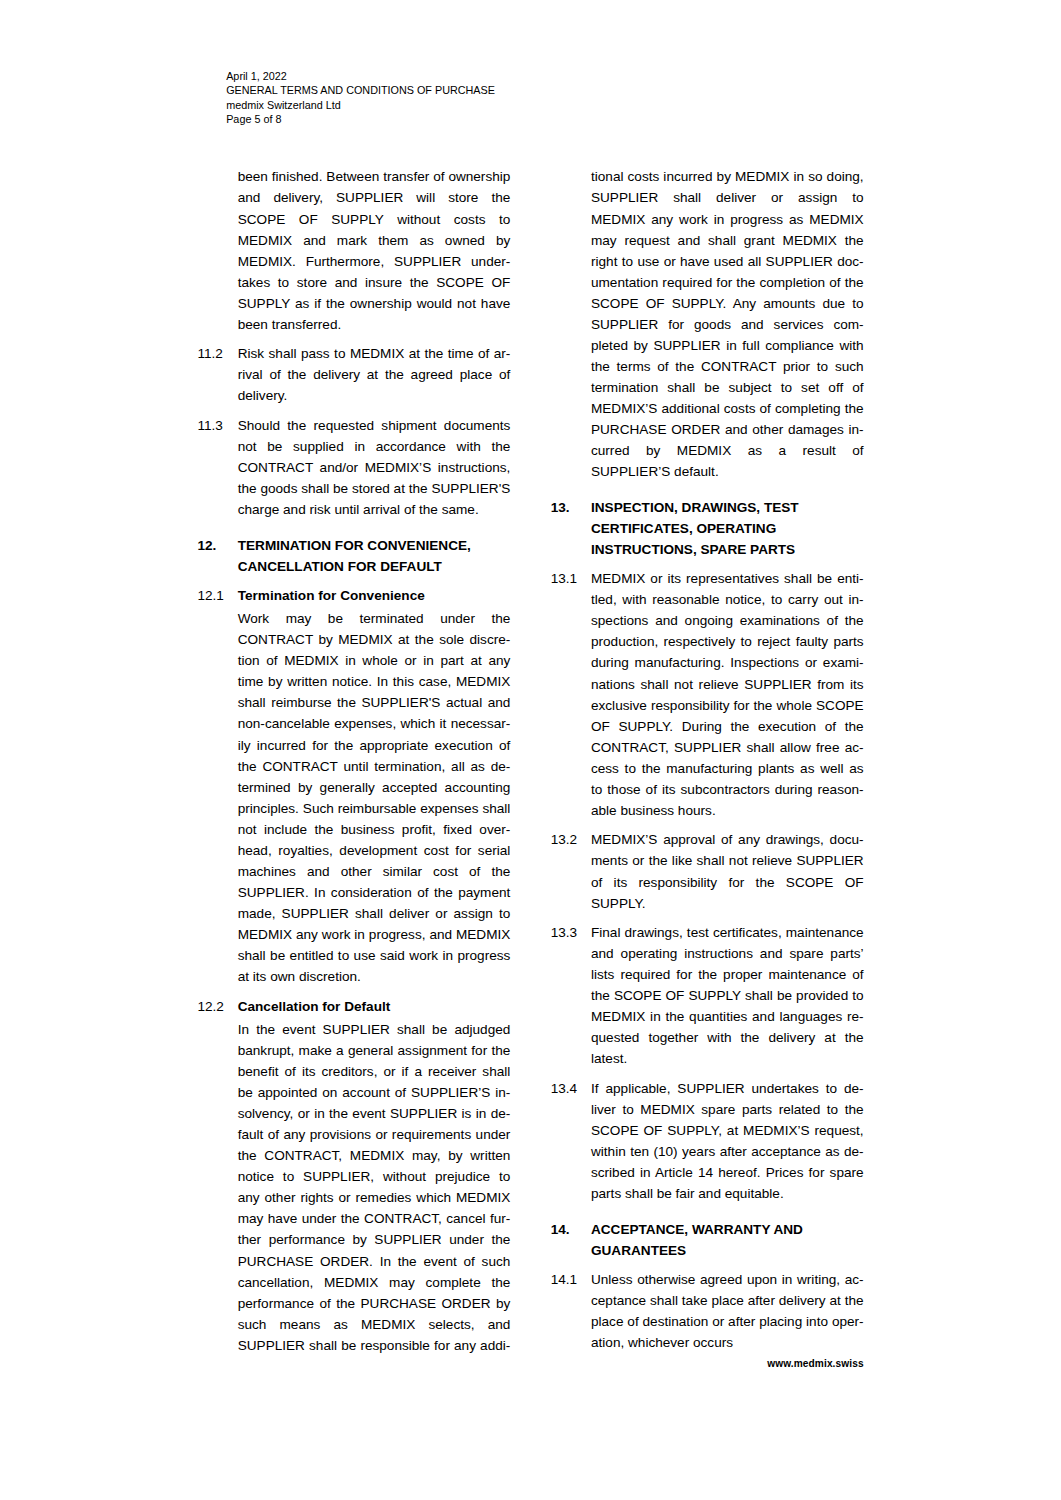April 1, 2022
GENERAL TERMS AND CONDITIONS OF PURCHASE
medmix Switzerland Ltd
Page 5 of 8
been finished. Between transfer of ownership and delivery, SUPPLIER will store the SCOPE OF SUPPLY without costs to MEDMIX and mark them as owned by MEDMIX. Furthermore, SUPPLIER undertakes to store and insure the SCOPE OF SUPPLY as if the ownership would not have been transferred.
11.2 Risk shall pass to MEDMIX at the time of arrival of the delivery at the agreed place of delivery.
11.3 Should the requested shipment documents not be supplied in accordance with the CONTRACT and/or MEDMIX’S instructions, the goods shall be stored at the SUPPLIER'S charge and risk until arrival of the same.
12. TERMINATION FOR CONVENIENCE, CANCELLATION FOR DEFAULT
12.1 Termination for Convenience
Work may be terminated under the CONTRACT by MEDMIX at the sole discretion of MEDMIX in whole or in part at any time by written notice. In this case, MEDMIX shall reimburse the SUPPLIER'S actual and non-cancelable expenses, which it necessarily incurred for the appropriate execution of the CONTRACT until termination, all as determined by generally accepted accounting principles. Such reimbursable expenses shall not include the business profit, fixed overhead, royalties, development cost for serial machines and other similar cost of the SUPPLIER. In consideration of the payment made, SUPPLIER shall deliver or assign to MEDMIX any work in progress, and MEDMIX shall be entitled to use said work in progress at its own discretion.
12.2 Cancellation for Default
In the event SUPPLIER shall be adjudged bankrupt, make a general assignment for the benefit of its creditors, or if a receiver shall be appointed on account of SUPPLIER’S insolvency, or in the event SUPPLIER is in default of any provisions or requirements under the CONTRACT, MEDMIX may, by written notice to SUPPLIER, without prejudice to any other rights or remedies which MEDMIX may have under the CONTRACT, cancel further performance by SUPPLIER under the PURCHASE ORDER. In the event of such cancellation, MEDMIX may complete the performance of the PURCHASE ORDER by such means as MEDMIX selects, and SUPPLIER shall be responsible for any additional costs incurred by MEDMIX in so doing, SUPPLIER shall deliver or assign to MEDMIX any work in progress as MEDMIX may request and shall grant MEDMIX the right to use or have used all SUPPLIER documentation required for the completion of the SCOPE OF SUPPLY. Any amounts due to SUPPLIER for goods and services completed by SUPPLIER in full compliance with the terms of the CONTRACT prior to such termination shall be subject to set off of MEDMIX’S additional costs of completing the PURCHASE ORDER and other damages incurred by MEDMIX as a result of SUPPLIER’S default.
13. INSPECTION, DRAWINGS, TEST CERTIFICATES, OPERATING INSTRUCTIONS, SPARE PARTS
13.1 MEDMIX or its representatives shall be entitled, with reasonable notice, to carry out inspections and ongoing examinations of the production, respectively to reject faulty parts during manufacturing. Inspections or examinations shall not relieve SUPPLIER from its exclusive responsibility for the whole SCOPE OF SUPPLY. During the execution of the CONTRACT, SUPPLIER shall allow free access to the manufacturing plants as well as to those of its subcontractors during reasonable business hours.
13.2 MEDMIX’S approval of any drawings, documents or the like shall not relieve SUPPLIER of its responsibility for the SCOPE OF SUPPLY.
13.3 Final drawings, test certificates, maintenance and operating instructions and spare parts’ lists required for the proper maintenance of the SCOPE OF SUPPLY shall be provided to MEDMIX in the quantities and languages requested together with the delivery at the latest.
13.4 If applicable, SUPPLIER undertakes to deliver to MEDMIX spare parts related to the SCOPE OF SUPPLY, at MEDMIX’S request, within ten (10) years after acceptance as described in Article 14 hereof. Prices for spare parts shall be fair and equitable.
14. ACCEPTANCE, WARRANTY AND GUARANTEES
14.1 Unless otherwise agreed upon in writing, acceptance shall take place after delivery at the place of destination or after placing into operation, whichever occurs
www.medmix.swiss